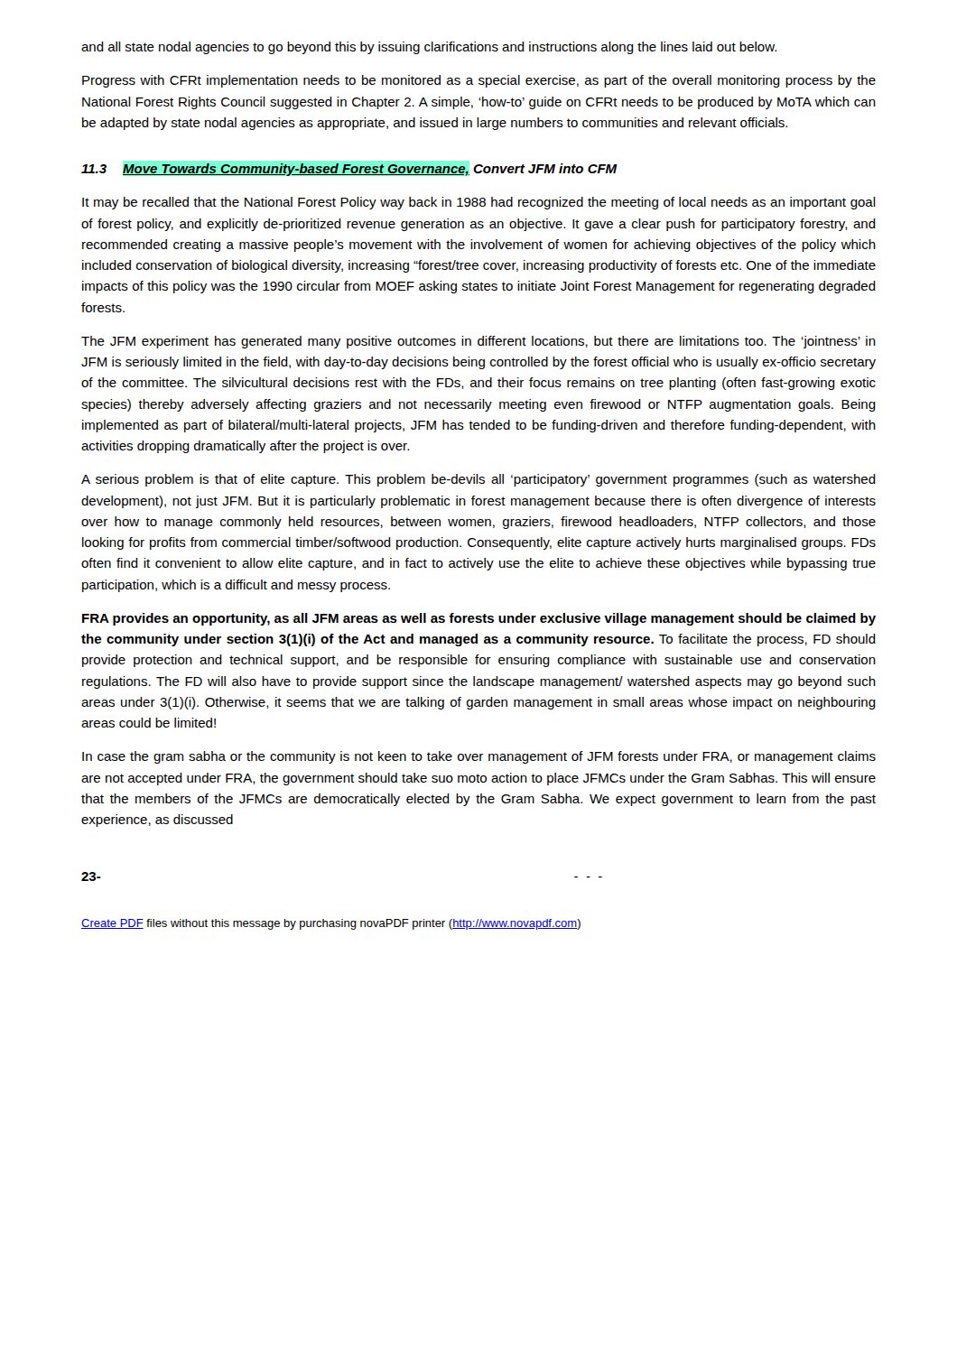and all state nodal agencies to go beyond this by issuing clarifications and instructions along the lines laid out below.
Progress with CFRt implementation needs to be monitored as a special exercise, as part of the overall monitoring process by the National Forest Rights Council suggested in Chapter 2. A simple, ‘how-to’ guide on CFRt needs to be produced by MoTA which can be adapted by state nodal agencies as appropriate, and issued in large numbers to communities and relevant officials.
11.3 Move Towards Community-based Forest Governance, Convert JFM into CFM
It may be recalled that the National Forest Policy way back in 1988 had recognized the meeting of local needs as an important goal of forest policy, and explicitly de-prioritized revenue generation as an objective. It gave a clear push for participatory forestry, and recommended creating a massive people’s movement with the involvement of women for achieving objectives of the policy which included conservation of biological diversity, increasing “forest/tree cover, increasing productivity of forests etc. One of the immediate impacts of this policy was the 1990 circular from MOEF asking states to initiate Joint Forest Management for regenerating degraded forests.
The JFM experiment has generated many positive outcomes in different locations, but there are limitations too. The ‘jointness’ in JFM is seriously limited in the field, with day-to-day decisions being controlled by the forest official who is usually ex-officio secretary of the committee. The silvicultural decisions rest with the FDs, and their focus remains on tree planting (often fast-growing exotic species) thereby adversely affecting graziers and not necessarily meeting even firewood or NTFP augmentation goals. Being implemented as part of bilateral/multi-lateral projects, JFM has tended to be funding-driven and therefore funding-dependent, with activities dropping dramatically after the project is over.
A serious problem is that of elite capture. This problem be-devils all ‘participatory’ government programmes (such as watershed development), not just JFM. But it is particularly problematic in forest management because there is often divergence of interests over how to manage commonly held resources, between women, graziers, firewood headloaders, NTFP collectors, and those looking for profits from commercial timber/softwood production. Consequently, elite capture actively hurts marginalised groups. FDs often find it convenient to allow elite capture, and in fact to actively use the elite to achieve these objectives while bypassing true participation, which is a difficult and messy process.
FRA provides an opportunity, as all JFM areas as well as forests under exclusive village management should be claimed by the community under section 3(1)(i) of the Act and managed as a community resource. To facilitate the process, FD should provide protection and technical support, and be responsible for ensuring compliance with sustainable use and conservation regulations. The FD will also have to provide support since the landscape management/ watershed aspects may go beyond such areas under 3(1)(i). Otherwise, it seems that we are talking of garden management in small areas whose impact on neighbouring areas could be limited!
In case the gram sabha or the community is not keen to take over management of JFM forests under FRA, or management claims are not accepted under FRA, the government should take suo moto action to place JFMCs under the Gram Sabhas. This will ensure that the members of the JFMCs are democratically elected by the Gram Sabha. We expect government to learn from the past experience, as discussed
23- - - -
Create PDF files without this message by purchasing novaPDF printer (http://www.novapdf.com)